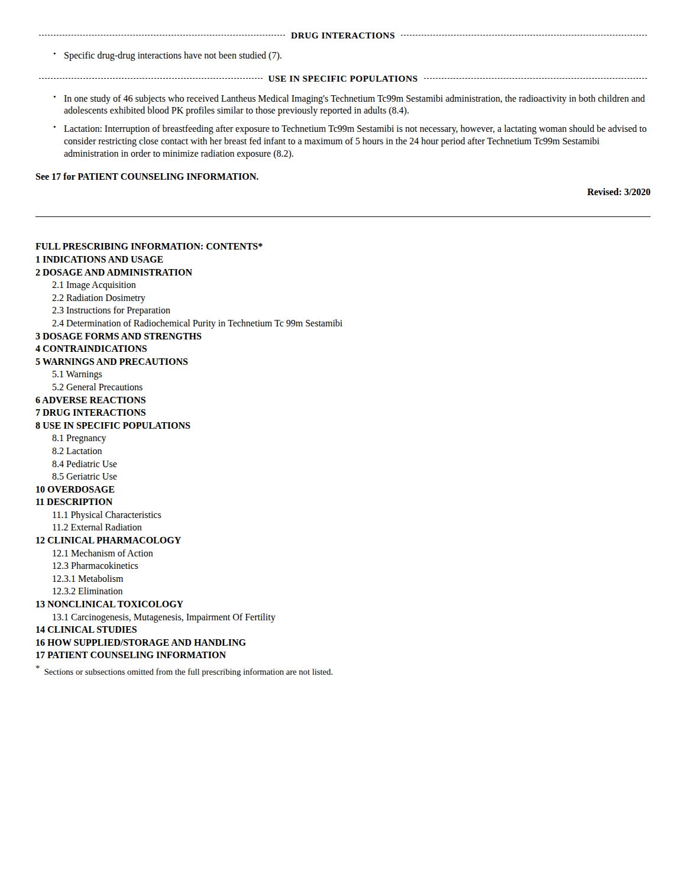DRUG INTERACTIONS
Specific drug-drug interactions have not been studied (7).
USE IN SPECIFIC POPULATIONS
In one study of 46 subjects who received Lantheus Medical Imaging's Technetium Tc99m Sestamibi administration, the radioactivity in both children and adolescents exhibited blood PK profiles similar to those previously reported in adults (8.4).
Lactation: Interruption of breastfeeding after exposure to Technetium Tc99m Sestamibi is not necessary, however, a lactating woman should be advised to consider restricting close contact with her breast fed infant to a maximum of 5 hours in the 24 hour period after Technetium Tc99m Sestamibi administration in order to minimize radiation exposure (8.2).
See 17 for PATIENT COUNSELING INFORMATION.
Revised: 3/2020
FULL PRESCRIBING INFORMATION: CONTENTS*
1 INDICATIONS AND USAGE
2 DOSAGE AND ADMINISTRATION
2.1 Image Acquisition
2.2 Radiation Dosimetry
2.3 Instructions for Preparation
2.4 Determination of Radiochemical Purity in Technetium Tc 99m Sestamibi
3 DOSAGE FORMS AND STRENGTHS
4 CONTRAINDICATIONS
5 WARNINGS AND PRECAUTIONS
5.1 Warnings
5.2 General Precautions
6 ADVERSE REACTIONS
7 DRUG INTERACTIONS
8 USE IN SPECIFIC POPULATIONS
8.1 Pregnancy
8.2 Lactation
8.4 Pediatric Use
8.5 Geriatric Use
10 OVERDOSAGE
11 DESCRIPTION
11.1 Physical Characteristics
11.2 External Radiation
12 CLINICAL PHARMACOLOGY
12.1 Mechanism of Action
12.3 Pharmacokinetics
12.3.1 Metabolism
12.3.2 Elimination
13 NONCLINICAL TOXICOLOGY
13.1 Carcinogenesis, Mutagenesis, Impairment Of Fertility
14 CLINICAL STUDIES
16 HOW SUPPLIED/STORAGE AND HANDLING
17 PATIENT COUNSELING INFORMATION
* Sections or subsections omitted from the full prescribing information are not listed.